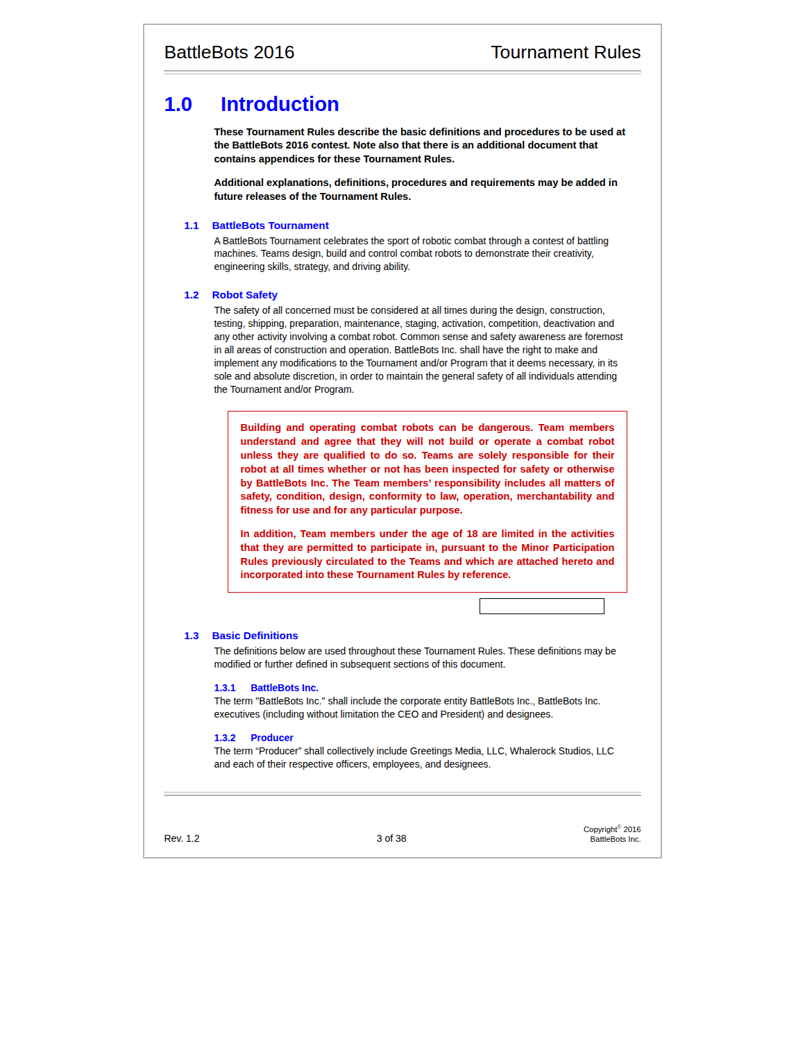BattleBots 2016
Tournament Rules
1.0 Introduction
These Tournament Rules describe the basic definitions and procedures to be used at the BattleBots 2016 contest. Note also that there is an additional document that contains appendices for these Tournament Rules.
Additional explanations, definitions, procedures and requirements may be added in future releases of the Tournament Rules.
1.1 BattleBots Tournament
A BattleBots Tournament celebrates the sport of robotic combat through a contest of battling machines. Teams design, build and control combat robots to demonstrate their creativity, engineering skills, strategy, and driving ability.
1.2 Robot Safety
The safety of all concerned must be considered at all times during the design, construction, testing, shipping, preparation, maintenance, staging, activation, competition, deactivation and any other activity involving a combat robot. Common sense and safety awareness are foremost in all areas of construction and operation. BattleBots Inc. shall have the right to make and implement any modifications to the Tournament and/or Program that it deems necessary, in its sole and absolute discretion, in order to maintain the general safety of all individuals attending the Tournament and/or Program.
Building and operating combat robots can be dangerous. Team members understand and agree that they will not build or operate a combat robot unless they are qualified to do so. Teams are solely responsible for their robot at all times whether or not has been inspected for safety or otherwise by BattleBots Inc. The Team members’ responsibility includes all matters of safety, condition, design, conformity to law, operation, merchantability and fitness for use and for any particular purpose.
In addition, Team members under the age of 18 are limited in the activities that they are permitted to participate in, pursuant to the Minor Participation Rules previously circulated to the Teams and which are attached hereto and incorporated into these Tournament Rules by reference.
1.3 Basic Definitions
The definitions below are used throughout these Tournament Rules. These definitions may be modified or further defined in subsequent sections of this document.
1.3.1 BattleBots Inc.
The term "BattleBots Inc." shall include the corporate entity BattleBots Inc., BattleBots Inc. executives (including without limitation the CEO and President) and designees.
1.3.2 Producer
The term “Producer” shall collectively include Greetings Media, LLC, Whalerock Studios, LLC and each of their respective officers, employees, and designees.
Rev. 1.2
3 of 38
Copyright© 2016
BattleBots Inc.